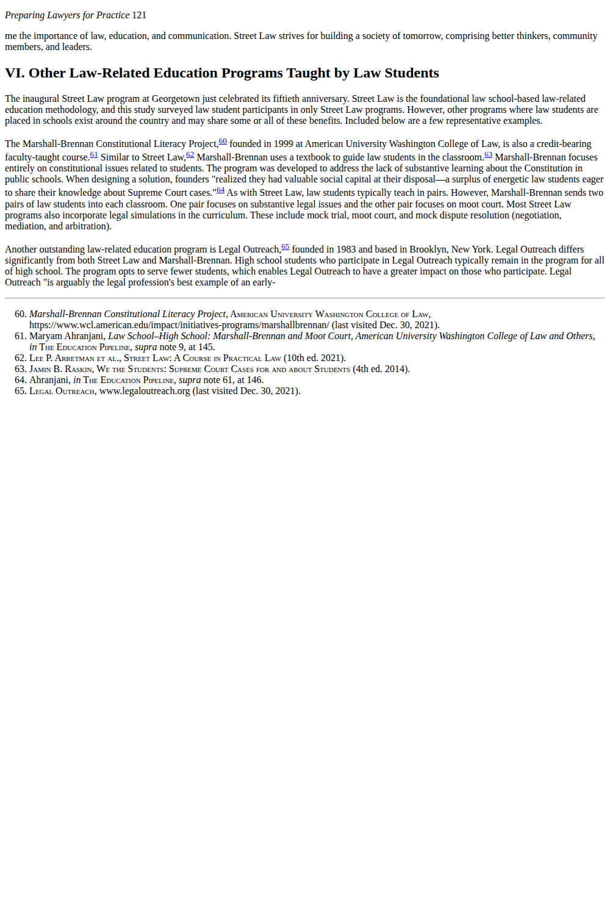Preparing Lawyers for Practice 121
me the importance of law, education, and communication. Street Law strives for building a society of tomorrow, comprising better thinkers, community members, and leaders.
VI. Other Law-Related Education Programs Taught by Law Students
The inaugural Street Law program at Georgetown just celebrated its fiftieth anniversary. Street Law is the foundational law school-based law-related education methodology, and this study surveyed law student participants in only Street Law programs. However, other programs where law students are placed in schools exist around the country and may share some or all of these benefits. Included below are a few representative examples.
The Marshall-Brennan Constitutional Literacy Project,60 founded in 1999 at American University Washington College of Law, is also a credit-bearing faculty-taught course.61 Similar to Street Law,62 Marshall-Brennan uses a textbook to guide law students in the classroom.63 Marshall-Brennan focuses entirely on constitutional issues related to students. The program was developed to address the lack of substantive learning about the Constitution in public schools. When designing a solution, founders "realized they had valuable social capital at their disposal—a surplus of energetic law students eager to share their knowledge about Supreme Court cases."64 As with Street Law, law students typically teach in pairs. However, Marshall-Brennan sends two pairs of law students into each classroom. One pair focuses on substantive legal issues and the other pair focuses on moot court. Most Street Law programs also incorporate legal simulations in the curriculum. These include mock trial, moot court, and mock dispute resolution (negotiation, mediation, and arbitration).
Another outstanding law-related education program is Legal Outreach,65 founded in 1983 and based in Brooklyn, New York. Legal Outreach differs significantly from both Street Law and Marshall-Brennan. High school students who participate in Legal Outreach typically remain in the program for all of high school. The program opts to serve fewer students, which enables Legal Outreach to have a greater impact on those who participate. Legal Outreach "is arguably the legal profession's best example of an early-
Marshall-Brennan Constitutional Literacy Project, American University Washington College of Law, https://www.wcl.american.edu/impact/initiatives-programs/marshallbrennan/ (last visited Dec. 30, 2021).
Maryam Ahranjani, Law School–High School: Marshall-Brennan and Moot Court, American University Washington College of Law and Others, in The Education Pipeline, supra note 9, at 145.
Lee P. Arbetman et al., Street Law: A Course in Practical Law (10th ed. 2021).
Jamin B. Raskin, We the Students: Supreme Court Cases for and about Students (4th ed. 2014).
Ahranjani, in The Education Pipeline, supra note 61, at 146.
Legal Outreach, www.legaloutreach.org (last visited Dec. 30, 2021).